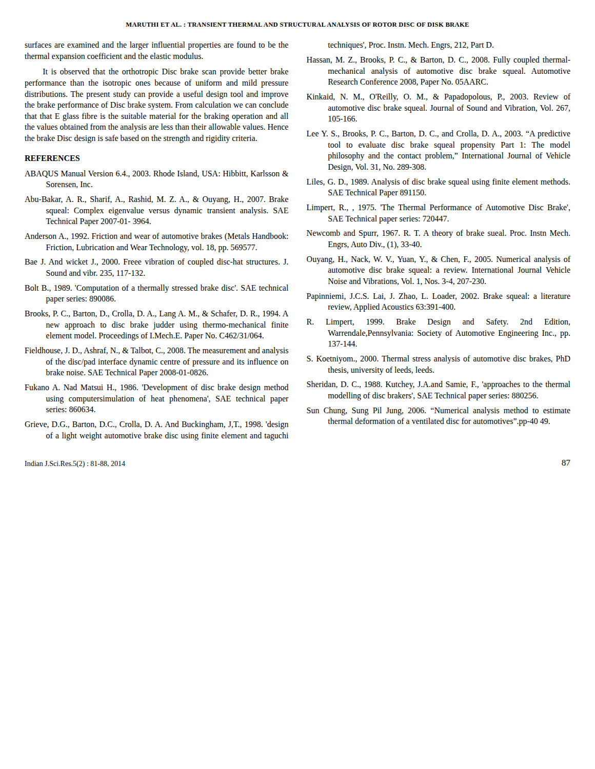MARUTHI ET AL. : TRANSIENT THERMAL AND STRUCTURAL ANALYSIS OF ROTOR DISC OF DISK BRAKE
surfaces are examined and the larger influential properties are found to be the thermal expansion coefficient and the elastic modulus.
It is observed that the orthotropic Disc brake scan provide better brake performance than the isotropic ones because of uniform and mild pressure distributions. The present study can provide a useful design tool and improve the brake performance of Disc brake system. From calculation we can conclude that that E glass fibre is the suitable material for the braking operation and all the values obtained from the analysis are less than their allowable values. Hence the brake Disc design is safe based on the strength and rigidity criteria.
REFERENCES
ABAQUS Manual Version 6.4., 2003. Rhode Island, USA: Hibbitt, Karlsson & Sorensen, Inc.
Abu-Bakar, A. R., Sharif, A., Rashid, M. Z. A., & Ouyang, H., 2007. Brake squeal: Complex eigenvalue versus dynamic transient analysis. SAE Technical Paper 2007-01- 3964.
Anderson A., 1992. Friction and wear of automotive brakes (Metals Handbook: Friction, Lubrication and Wear Technology, vol. 18, pp. 569577.
Bae J. And wicket J., 2000. Freee vibration of coupled disc-hat structures. J. Sound and vibr. 235, 117-132.
Bolt B., 1989. 'Computation of a thermally stressed brake disc'. SAE technical paper series: 890086.
Brooks, P. C., Barton, D., Crolla, D. A., Lang A. M., & Schafer, D. R., 1994. A new approach to disc brake judder using thermo-mechanical finite element model. Proceedings of I.Mech.E. Paper No. C462/31/064.
Fieldhouse, J. D., Ashraf, N., & Talbot, C., 2008. The measurement and analysis of the disc/pad interface dynamic centre of pressure and its influence on brake noise. SAE Technical Paper 2008-01-0826.
Fukano A. Nad Matsui H., 1986. 'Development of disc brake design method using computersimulation of heat phenomena', SAE technical paper series: 860634.
Grieve, D.G., Barton, D.C., Crolla, D. A. And Buckingham, J,T., 1998. 'design of a light weight automotive brake disc using finite element and taguchi techniques', Proc. Instn. Mech. Engrs, 212, Part D.
Hassan, M. Z., Brooks, P. C., & Barton, D. C., 2008. Fully coupled thermal-mechanical analysis of automotive disc brake squeal. Automotive Research Conference 2008, Paper No. 05AARC.
Kinkaid, N. M., O'Reilly, O. M., & Papadopolous, P., 2003. Review of automotive disc brake squeal. Journal of Sound and Vibration, Vol. 267, 105-166.
Lee Y. S., Brooks, P. C., Barton, D. C., and Crolla, D. A., 2003. “A predictive tool to evaluate disc brake squeal propensity Part 1: The model philosophy and the contact problem,” International Journal of Vehicle Design, Vol. 31, No. 289-308.
Liles, G. D., 1989. Analysis of disc brake squeal using finite element methods. SAE Technical Paper 891150.
Limpert, R., , 1975. 'The Thermal Performance of Automotive Disc Brake', SAE Technical paper series: 720447.
Newcomb and Spurr, 1967. R. T. A theory of brake sueal. Proc. Instn Mech. Engrs, Auto Div., (1), 33-40.
Ouyang, H., Nack, W. V., Yuan, Y., & Chen, F., 2005. Numerical analysis of automotive disc brake squeal: a review. International Journal Vehicle Noise and Vibrations, Vol. 1, Nos. 3-4, 207-230.
Papinniemi, J.C.S. Lai, J. Zhao, L. Loader, 2002. Brake squeal: a literature review, Applied Acoustics 63:391-400.
R. Limpert, 1999. Brake Design and Safety. 2nd Edition, Warrendale,Pennsylvania: Society of Automotive Engineering Inc., pp. 137-144.
S. Koetniyom., 2000. Thermal stress analysis of automotive disc brakes, PhD thesis, university of leeds, leeds.
Sheridan, D. C., 1988. Kutchey, J.A.and Samie, F., 'approaches to the thermal modelling of disc brakers', SAE Technical paper series: 880256.
Sun Chung, Sung Pil Jung, 2006. “Numerical analysis method to estimate thermal deformation of a ventilated disc for automotives”.pp-40 49.
Indian J.Sci.Res.5(2) : 81-88, 2014
87